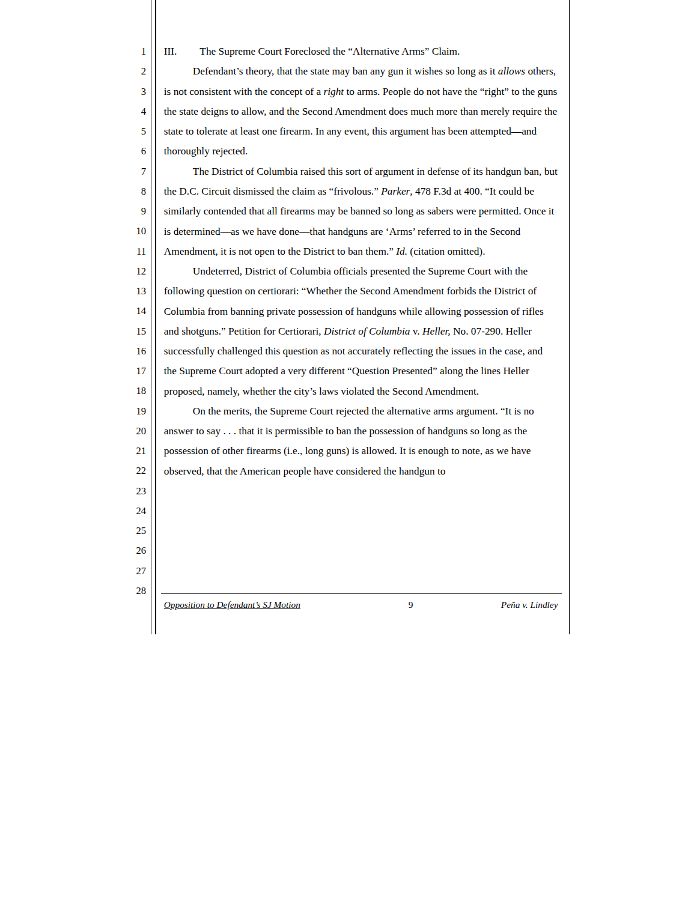1
2
3
4
5
6
7
8
9
10
11
12
13
14
15
16
17
18
19
20
21
22
23
24
25
26
27
28
III. The Supreme Court Foreclosed the “Alternative Arms” Claim.
Defendant’s theory, that the state may ban any gun it wishes so long as it allows others, is not consistent with the concept of a right to arms. People do not have the “right” to the guns the state deigns to allow, and the Second Amendment does much more than merely require the state to tolerate at least one firearm. In any event, this argument has been attempted—and thoroughly rejected.
The District of Columbia raised this sort of argument in defense of its handgun ban, but the D.C. Circuit dismissed the claim as “frivolous.” Parker, 478 F.3d at 400. “It could be similarly contended that all firearms may be banned so long as sabers were permitted. Once it is determined—as we have done—that handguns are ‘Arms’ referred to in the Second Amendment, it is not open to the District to ban them.” Id. (citation omitted).
Undeterred, District of Columbia officials presented the Supreme Court with the following question on certiorari: “Whether the Second Amendment forbids the District of Columbia from banning private possession of handguns while allowing possession of rifles and shotguns.” Petition for Certiorari, District of Columbia v. Heller, No. 07-290. Heller successfully challenged this question as not accurately reflecting the issues in the case, and the Supreme Court adopted a very different “Question Presented” along the lines Heller proposed, namely, whether the city’s laws violated the Second Amendment.
On the merits, the Supreme Court rejected the alternative arms argument. “It is no answer to say . . . that it is permissible to ban the possession of handguns so long as the possession of other firearms (i.e., long guns) is allowed. It is enough to note, as we have observed, that the American people have considered the handgun to
Opposition to Defendant’s SJ Motion 9 Peña v. Lindley